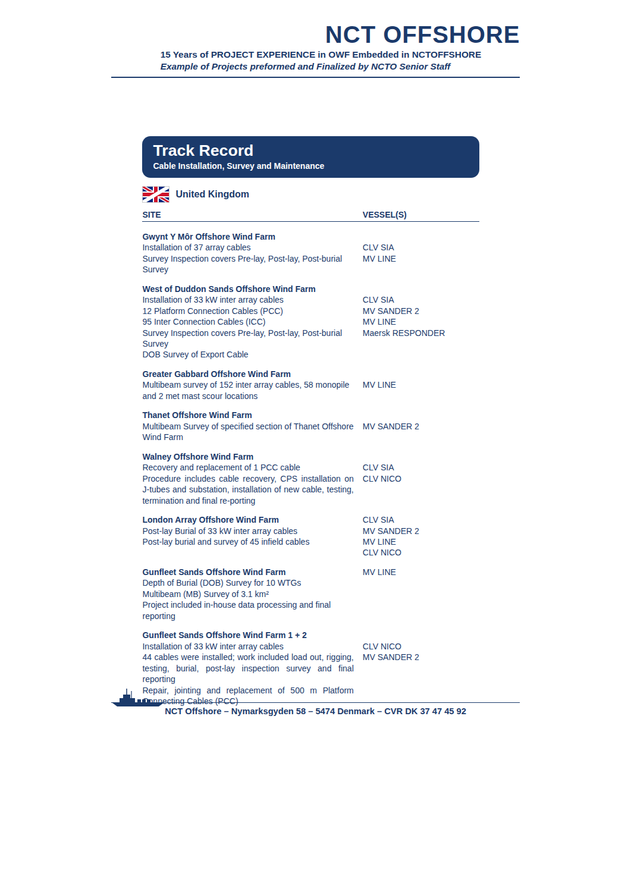NCT OFFSHORE
15 Years of PROJECT EXPERIENCE in OWF Embedded in NCTOFFSHORE
Example of Projects preformed and Finalized by NCTO Senior Staff
Track Record
Cable Installation, Survey and Maintenance
United Kingdom
| SITE | VESSEL(S) |
| --- | --- |
| Gwynt Y Môr Offshore Wind Farm Installation of 37 array cables Survey Inspection covers Pre-lay, Post-lay, Post-burial Survey | CLV SIA MV LINE |
| West of Duddon Sands Offshore Wind Farm Installation of 33 kW inter array cables 12 Platform Connection Cables (PCC) 95 Inter Connection Cables (ICC) Survey Inspection covers Pre-lay, Post-lay, Post-burial Survey DOB Survey of Export Cable | CLV SIA MV SANDER 2 MV LINE Maersk RESPONDER |
| Greater Gabbard Offshore Wind Farm Multibeam survey of 152 inter array cables, 58 monopile and 2 met mast scour locations | MV LINE |
| Thanet Offshore Wind Farm Multibeam Survey of specified section of Thanet Offshore Wind Farm | MV SANDER 2 |
| Walney Offshore Wind Farm Recovery and replacement of 1 PCC cable Procedure includes cable recovery, CPS installation on J-tubes and substation, installation of new cable, testing, termination and final re-porting | CLV SIA CLV NICO |
| London Array Offshore Wind Farm Post-lay Burial of 33 kW inter array cables Post-lay burial and survey of 45 infield cables | CLV SIA MV SANDER 2 MV LINE CLV NICO |
| Gunfleet Sands Offshore Wind Farm Depth of Burial (DOB) Survey for 10 WTGs Multibeam (MB) Survey of 3.1 km² Project included in-house data processing and final reporting | MV LINE |
| Gunfleet Sands Offshore Wind Farm 1 + 2 Installation of 33 kW inter array cables 44 cables were installed; work included load out, rigging, testing, burial, post-lay inspection survey and final reporting Repair, jointing and replacement of 500 m Platform Connecting Cables (PCC) | CLV NICO MV SANDER 2 |
NCT Offshore – Nymarksgyden 58 – 5474 Denmark – CVR DK 37 47 45 92